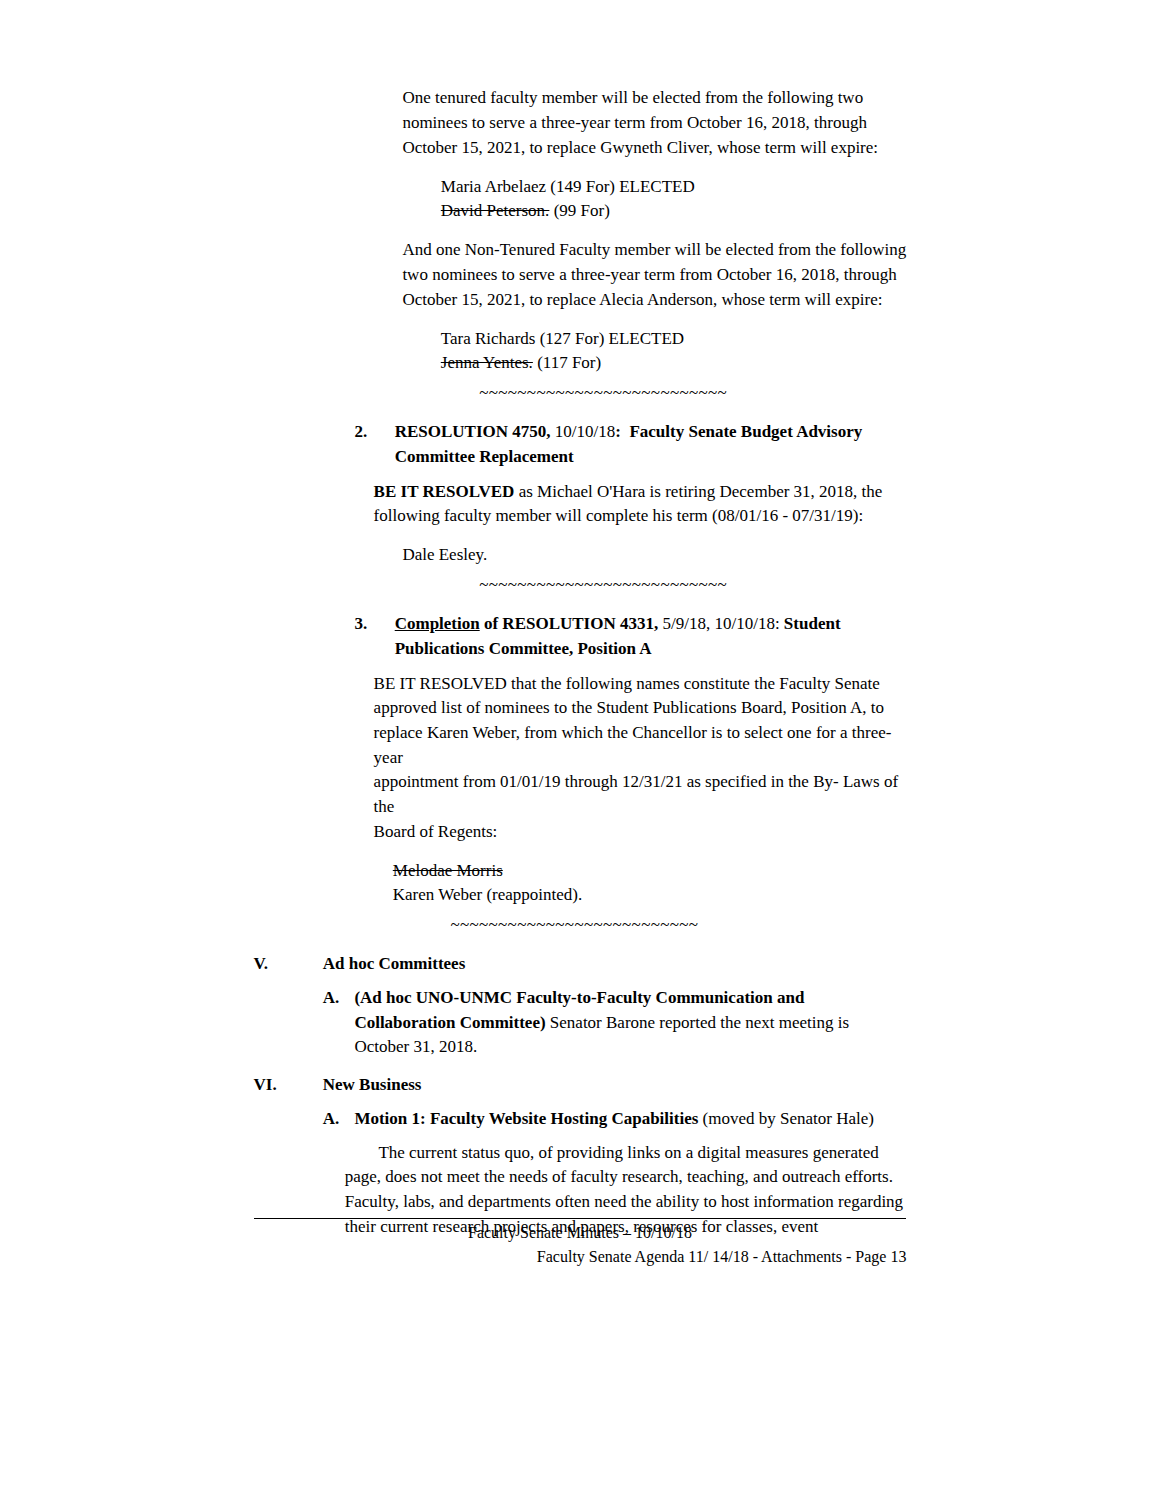One tenured faculty member will be elected from the following two
nominees to serve a three-year term from October 16, 2018, through
October 15, 2021, to replace Gwyneth Cliver, whose term will expire:
Maria Arbelaez (149 For) ELECTED
David Peterson. (99 For)
And one Non-Tenured Faculty member will be elected from the following
two nominees to serve a three-year term from October 16, 2018, through
October 15, 2021, to replace Alecia Anderson, whose term will expire:
Tara Richards (127 For) ELECTED
Jenna Yentes. (117 For)
~~~~~~~~~~~~~~~~~~~~~~~~~~
2.
RESOLUTION 4750, 10/10/18: Faculty Senate Budget Advisory Committee Replacement
BE IT RESOLVED as Michael O'Hara is retiring December 31, 2018, the
following faculty member will complete his term (08/01/16 - 07/31/19):
Dale Eesley.
~~~~~~~~~~~~~~~~~~~~~~~~~~
3.
Completion of RESOLUTION 4331, 5/9/18, 10/10/18: Student Publications Committee, Position A
BE IT RESOLVED that the following names constitute the Faculty Senate
approved list of nominees to the Student Publications Board, Position A, to
replace Karen Weber, from which the Chancellor is to select one for a three-year
appointment from 01/01/19 through 12/31/21 as specified in the By- Laws of the
Board of Regents:
Melodae Morris
Karen Weber (reappointed).
~~~~~~~~~~~~~~~~~~~~~~~~~~
V.
Ad hoc Committees
A.
(Ad hoc UNO-UNMC Faculty-to-Faculty Communication and Collaboration Committee) Senator Barone reported the next meeting is October 31, 2018.
VI.
New Business
A.
Motion 1: Faculty Website Hosting Capabilities (moved by Senator Hale)
The current status quo, of providing links on a digital measures generated page, does not meet the needs of faculty research, teaching, and outreach efforts. Faculty, labs, and departments often need the ability to host information regarding their current research projects and papers, resources for classes, event
Faculty Senate Minutes – 10/10/18
Faculty Senate Agenda 11/ 14/18 - Attachments - Page 13